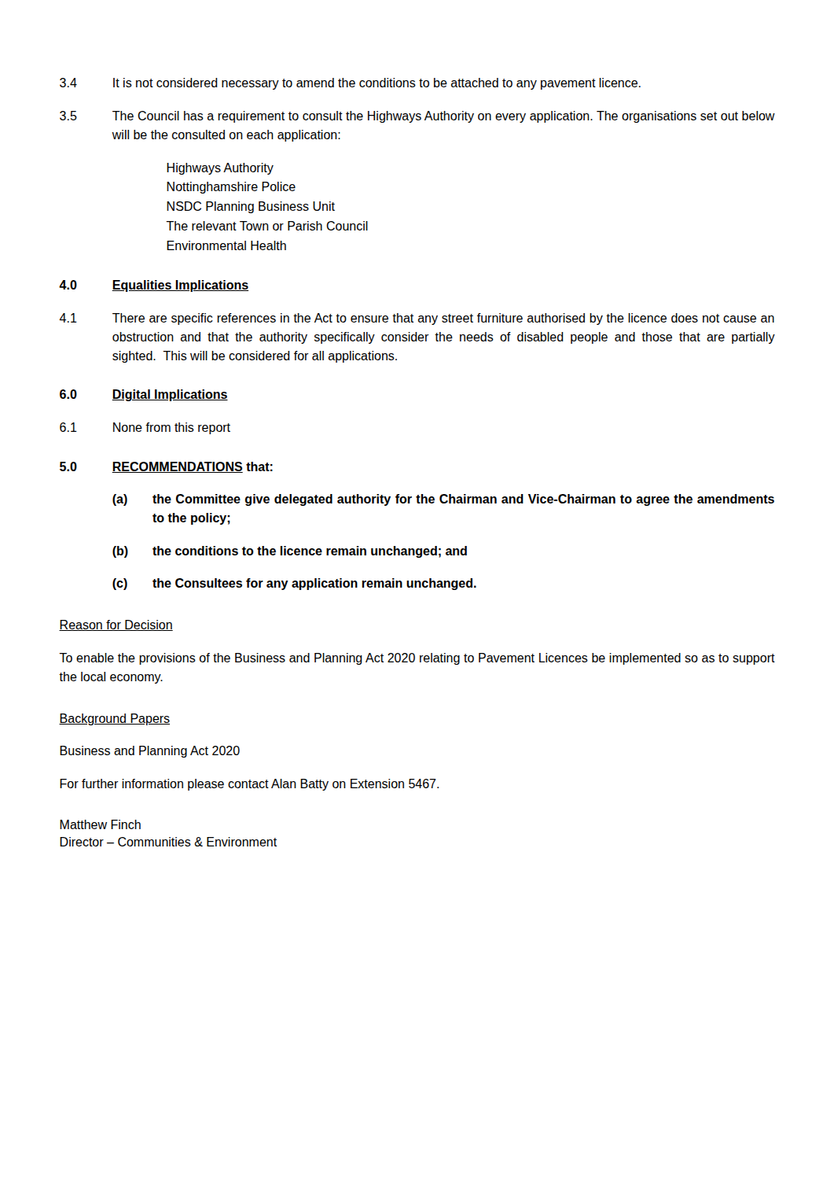3.4
It is not considered necessary to amend the conditions to be attached to any pavement licence.
3.5
The Council has a requirement to consult the Highways Authority on every application. The organisations set out below will be the consulted on each application:
Highways Authority
Nottinghamshire Police
NSDC Planning Business Unit
The relevant Town or Parish Council
Environmental Health
4.0
Equalities Implications
4.1
There are specific references in the Act to ensure that any street furniture authorised by the licence does not cause an obstruction and that the authority specifically consider the needs of disabled people and those that are partially sighted. This will be considered for all applications.
6.0
Digital Implications
6.1
None from this report
5.0
RECOMMENDATIONS
that:
(a)
the Committee give delegated authority for the Chairman and Vice-Chairman to agree the amendments to the policy;
(b)
the conditions to the licence remain unchanged; and
(c)
the Consultees for any application remain unchanged.
Reason for Decision
To enable the provisions of the Business and Planning Act 2020 relating to Pavement Licences be implemented so as to support the local economy.
Background Papers
Business and Planning Act 2020
For further information please contact Alan Batty on Extension 5467.
Matthew Finch
Director – Communities & Environment